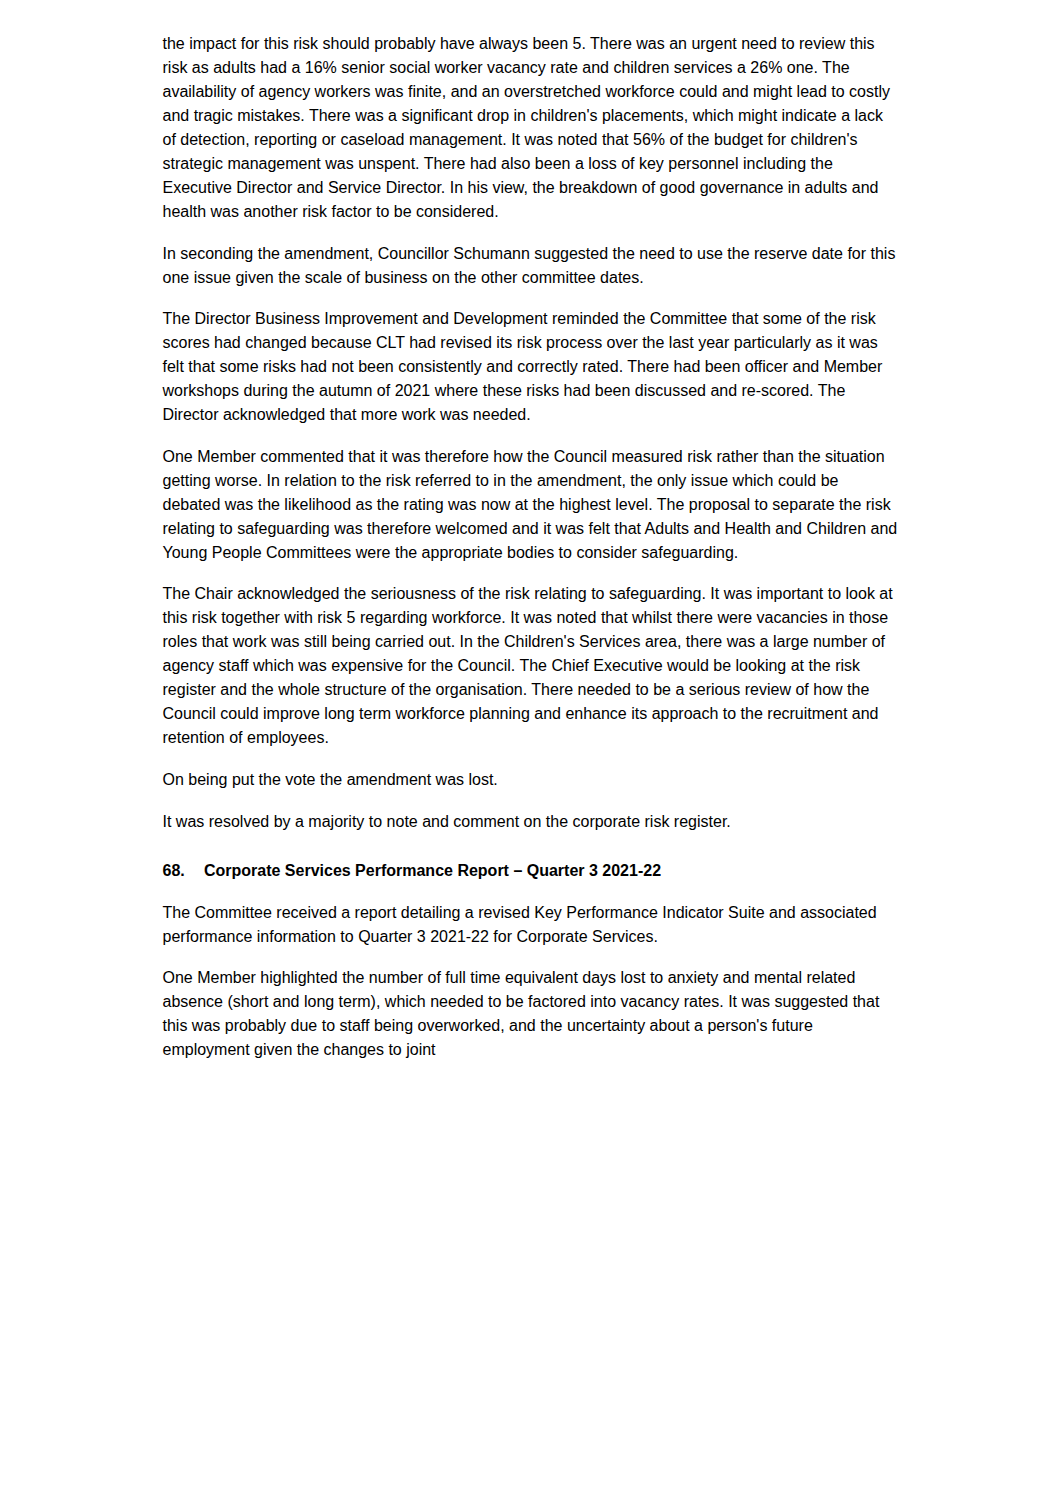the impact for this risk should probably have always been 5. There was an urgent need to review this risk as adults had a 16% senior social worker vacancy rate and children services a 26% one. The availability of agency workers was finite, and an overstretched workforce could and might lead to costly and tragic mistakes. There was a significant drop in children's placements, which might indicate a lack of detection, reporting or caseload management. It was noted that 56% of the budget for children's strategic management was unspent. There had also been a loss of key personnel including the Executive Director and Service Director. In his view, the breakdown of good governance in adults and health was another risk factor to be considered.
In seconding the amendment, Councillor Schumann suggested the need to use the reserve date for this one issue given the scale of business on the other committee dates.
The Director Business Improvement and Development reminded the Committee that some of the risk scores had changed because CLT had revised its risk process over the last year particularly as it was felt that some risks had not been consistently and correctly rated. There had been officer and Member workshops during the autumn of 2021 where these risks had been discussed and re-scored. The Director acknowledged that more work was needed.
One Member commented that it was therefore how the Council measured risk rather than the situation getting worse. In relation to the risk referred to in the amendment, the only issue which could be debated was the likelihood as the rating was now at the highest level. The proposal to separate the risk relating to safeguarding was therefore welcomed and it was felt that Adults and Health and Children and Young People Committees were the appropriate bodies to consider safeguarding.
The Chair acknowledged the seriousness of the risk relating to safeguarding. It was important to look at this risk together with risk 5 regarding workforce. It was noted that whilst there were vacancies in those roles that work was still being carried out. In the Children's Services area, there was a large number of agency staff which was expensive for the Council. The Chief Executive would be looking at the risk register and the whole structure of the organisation. There needed to be a serious review of how the Council could improve long term workforce planning and enhance its approach to the recruitment and retention of employees.
On being put the vote the amendment was lost.
It was resolved by a majority to note and comment on the corporate risk register.
68. Corporate Services Performance Report – Quarter 3 2021-22
The Committee received a report detailing a revised Key Performance Indicator Suite and associated performance information to Quarter 3 2021-22 for Corporate Services.
One Member highlighted the number of full time equivalent days lost to anxiety and mental related absence (short and long term), which needed to be factored into vacancy rates. It was suggested that this was probably due to staff being overworked, and the uncertainty about a person's future employment given the changes to joint